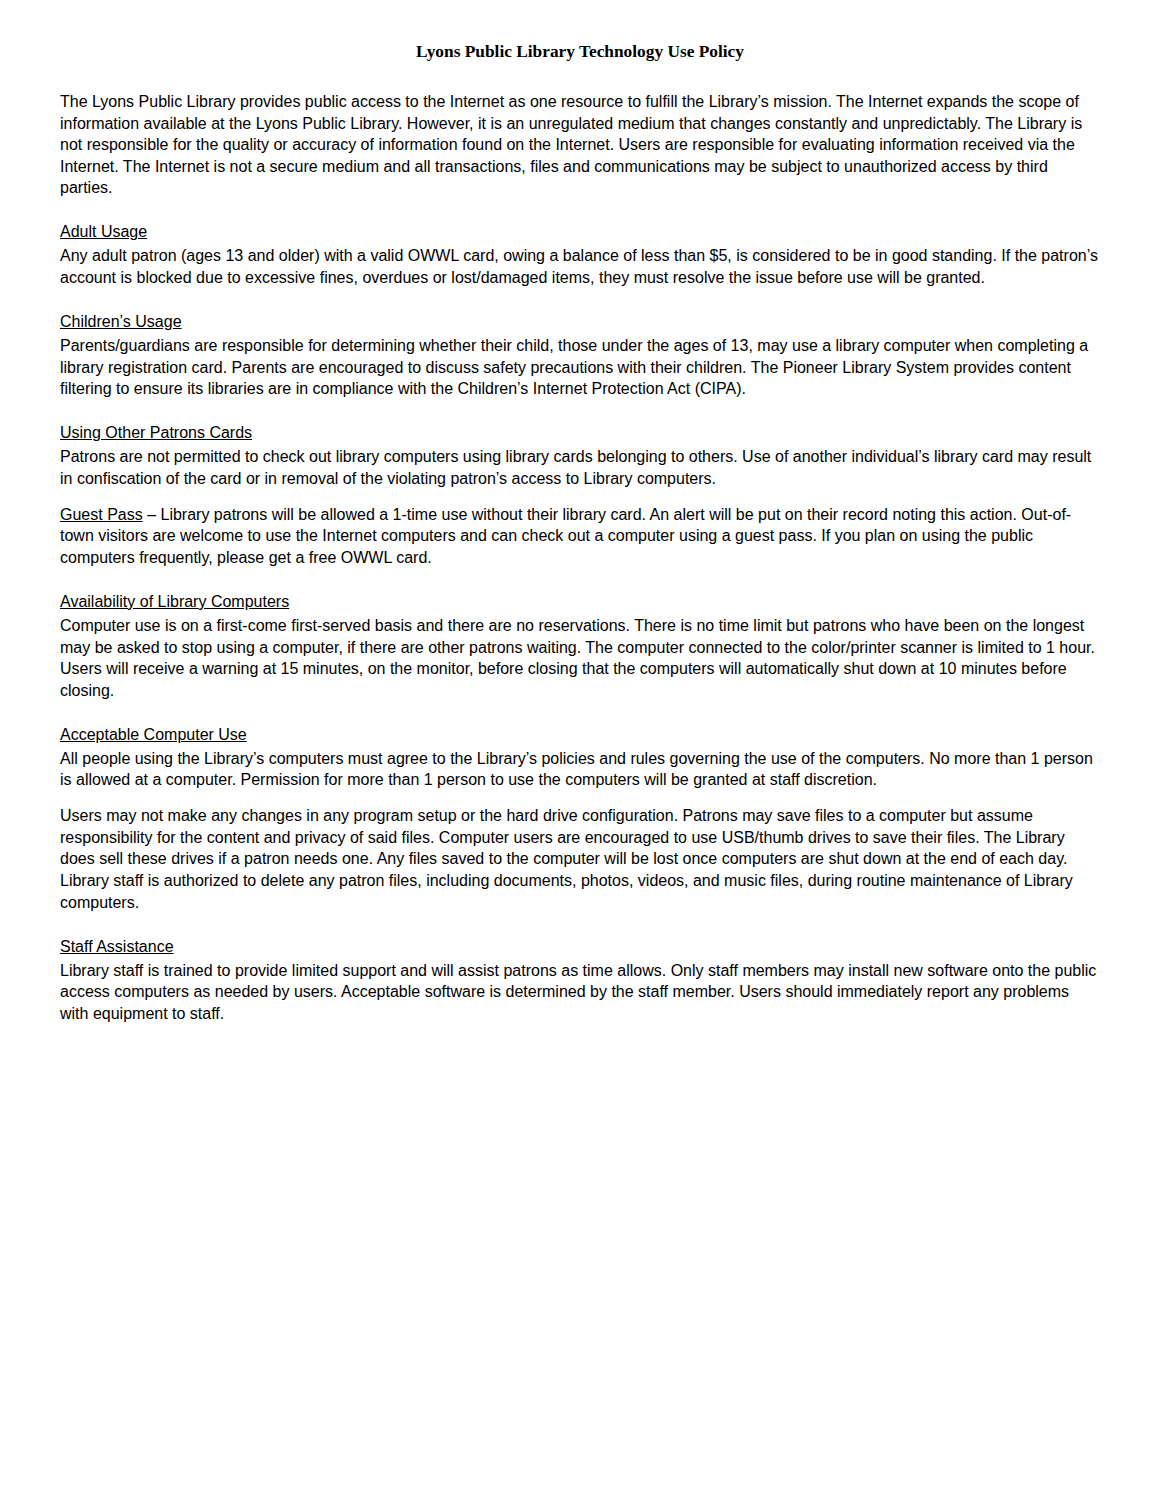Lyons Public Library Technology Use Policy
The Lyons Public Library provides public access to the Internet as one resource to fulfill the Library’s mission. The Internet expands the scope of information available at the Lyons Public Library. However, it is an unregulated medium that changes constantly and unpredictably. The Library is not responsible for the quality or accuracy of information found on the Internet. Users are responsible for evaluating information received via the Internet. The Internet is not a secure medium and all transactions, files and communications may be subject to unauthorized access by third parties.
Adult Usage
Any adult patron (ages 13 and older) with a valid OWWL card, owing a balance of less than $5, is considered to be in good standing. If the patron’s account is blocked due to excessive fines, overdues or lost/damaged items, they must resolve the issue before use will be granted.
Children’s Usage
Parents/guardians are responsible for determining whether their child, those under the ages of 13, may use a library computer when completing a library registration card. Parents are encouraged to discuss safety precautions with their children. The Pioneer Library System provides content filtering to ensure its libraries are in compliance with the Children’s Internet Protection Act (CIPA).
Using Other Patrons Cards
Patrons are not permitted to check out library computers using library cards belonging to others. Use of another individual’s library card may result in confiscation of the card or in removal of the violating patron’s access to Library computers.
Guest Pass – Library patrons will be allowed a 1-time use without their library card. An alert will be put on their record noting this action. Out-of-town visitors are welcome to use the Internet computers and can check out a computer using a guest pass. If you plan on using the public computers frequently, please get a free OWWL card.
Availability of Library Computers
Computer use is on a first-come first-served basis and there are no reservations. There is no time limit but patrons who have been on the longest may be asked to stop using a computer, if there are other patrons waiting. The computer connected to the color/printer scanner is limited to 1 hour. Users will receive a warning at 15 minutes, on the monitor, before closing that the computers will automatically shut down at 10 minutes before closing.
Acceptable Computer Use
All people using the Library’s computers must agree to the Library’s policies and rules governing the use of the computers. No more than 1 person is allowed at a computer. Permission for more than 1 person to use the computers will be granted at staff discretion.
Users may not make any changes in any program setup or the hard drive configuration. Patrons may save files to a computer but assume responsibility for the content and privacy of said files. Computer users are encouraged to use USB/thumb drives to save their files. The Library does sell these drives if a patron needs one. Any files saved to the computer will be lost once computers are shut down at the end of each day. Library staff is authorized to delete any patron files, including documents, photos, videos, and music files, during routine maintenance of Library computers.
Staff Assistance
Library staff is trained to provide limited support and will assist patrons as time allows. Only staff members may install new software onto the public access computers as needed by users. Acceptable software is determined by the staff member. Users should immediately report any problems with equipment to staff.